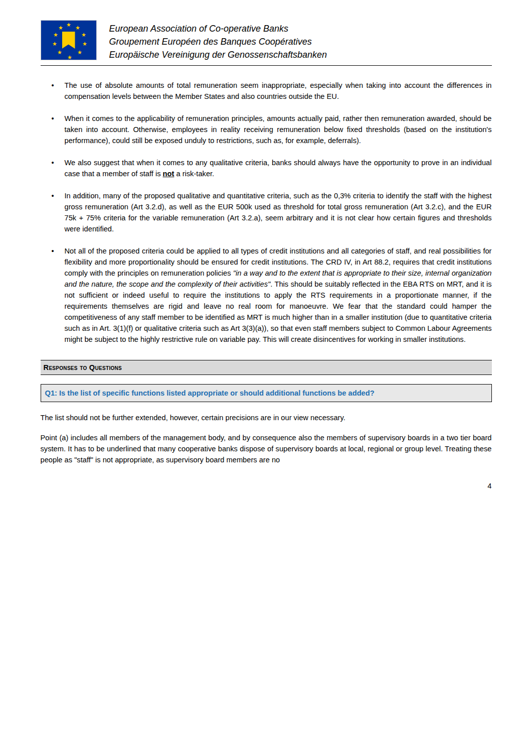★ ★ ★ ★ ★ ★ ★ ★ ★ ★
European Association of Co-operative Banks
Groupement Européen des Banques Coopératives
Europäische Vereinigung der Genossenschaftsbanken
The use of absolute amounts of total remuneration seem inappropriate, especially when taking into account the differences in compensation levels between the Member States and also countries outside the EU.
When it comes to the applicability of remuneration principles, amounts actually paid, rather then remuneration awarded, should be taken into account. Otherwise, employees in reality receiving remuneration below fixed thresholds (based on the institution's performance), could still be exposed unduly to restrictions, such as, for example, deferrals).
We also suggest that when it comes to any qualitative criteria, banks should always have the opportunity to prove in an individual case that a member of staff is not a risk-taker.
In addition, many of the proposed qualitative and quantitative criteria, such as the 0,3% criteria to identify the staff with the highest gross remuneration (Art 3.2.d), as well as the EUR 500k used as threshold for total gross remuneration (Art 3.2.c), and the EUR 75k + 75% criteria for the variable remuneration (Art 3.2.a), seem arbitrary and it is not clear how certain figures and thresholds were identified.
Not all of the proposed criteria could be applied to all types of credit institutions and all categories of staff, and real possibilities for flexibility and more proportionality should be ensured for credit institutions. The CRD IV, in Art 88.2, requires that credit institutions comply with the principles on remuneration policies "in a way and to the extent that is appropriate to their size, internal organization and the nature, the scope and the complexity of their activities". This should be suitably reflected in the EBA RTS on MRT, and it is not sufficient or indeed useful to require the institutions to apply the RTS requirements in a proportionate manner, if the requirements themselves are rigid and leave no real room for manoeuvre. We fear that the standard could hamper the competitiveness of any staff member to be identified as MRT is much higher than in a smaller institution (due to quantitative criteria such as in Art. 3(1)(f) or qualitative criteria such as Art 3(3)(a)), so that even staff members subject to Common Labour Agreements might be subject to the highly restrictive rule on variable pay. This will create disincentives for working in smaller institutions.
Responses to Questions
Q1: Is the list of specific functions listed appropriate or should additional functions be added?
The list should not be further extended, however, certain precisions are in our view necessary.
Point (a) includes all members of the management body, and by consequence also the members of supervisory boards in a two tier board system. It has to be underlined that many cooperative banks dispose of supervisory boards at local, regional or group level. Treating these people as "staff" is not appropriate, as supervisory board members are no
4